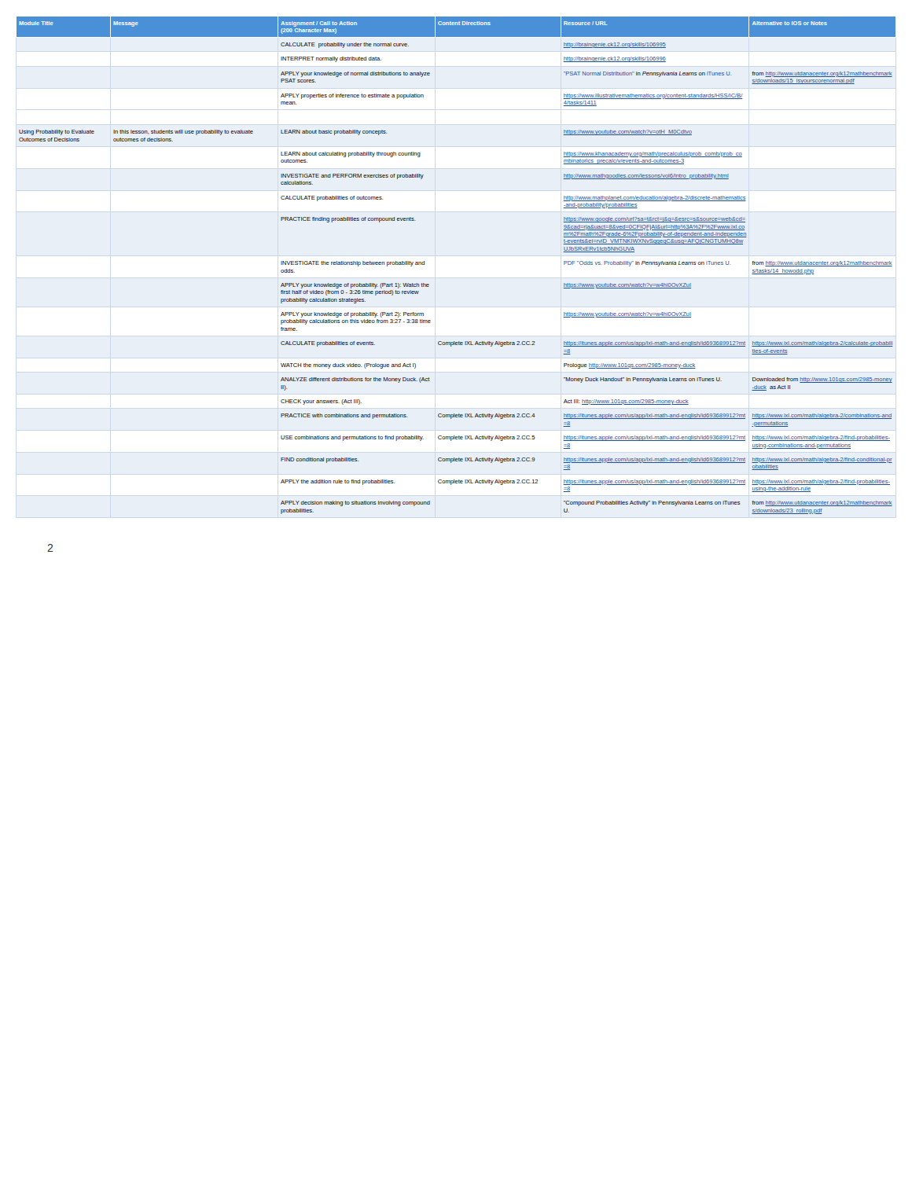| Module Title | Message | Assignment / Call to Action (200 Character Max) | Content Directions | Resource / URL | Alternative to IOS or Notes |
| --- | --- | --- | --- | --- | --- |
| | | CALCULATE probability under the normal curve. | | http://braingenie.ck12.org/skills/106995 | |
| | | INTERPRET normally distributed data. | | http://braingenie.ck12.org/skills/106996 | |
| | | APPLY your knowledge of normal distributions to analyze PSAT scores. | | "PSAT Normal Distribution" in Pennsylvania Learns on iTunes U. | from http://www.utdanacenter.org/k12mathbenchmarks/downloads/15_isyourscorenormal.pdf |
| | | APPLY properties of inference to estimate a population mean. | | https://www.illustrativemathematics.org/content-standards/HSS/IC/B/4/tasks/1411 | |
| Using Probability to Evaluate Outcomes of Decisions | In this lesson, students will use probability to evaluate outcomes of decisions. | LEARN about basic probability concepts. | | https://www.youtube.com/watch?v=otH_M0Cdtvo | |
| | | LEARN about calculating probability through counting outcomes. | | https://www.khanacademy.org/math/precalculus/prob_comb/prob_combinatorics_precalc/v/events-and-outcomes-3 | |
| | | INVESTIGATE and PERFORM exercises of probability calculations. | | http://www.mathgoodies.com/lessons/vol6/intro_probability.html | |
| | | CALCULATE probabilities of outcomes. | | http://www.mathplanet.com/education/algebra-2/discrete-mathematics-and-probability/probabilities | |
| | | PRACTICE finding proabilities of compound events. | | https://www.google.com/url?sa=t&rct=j&q=&esrc=s&source=web&cd=9&cad=rja&uact=8&ved=0CFIQFjAI&url=http%3A%2F%2Fwww.ixl.com%2Fmath%2Fgrade-6%2Fprobability-of-dependent-and-independent-events&ei=rviD_VMTNKIWXNvSqgeqC&usg=AFQjCNGTUMHQ8wUJbSRxERv1tcb5NhGUVA | |
| | | INVESTIGATE the relationship between probability and odds. | | PDF "Odds vs. Probability" in Pennsylvania Learns on iTunes U. | from http://www.utdanacenter.org/k12mathbenchmarks/tasks/14_howodd.php |
| | | APPLY your knowledge of probability. (Part 1): Watch the first half of video (from 0 - 3:26 time period) to review probability calculation strategies. | | https://www.youtube.com/watch?v=w4hi0OvXZuI | |
| | | APPLY your knowledge of probability. (Part 2): Perform probability calculations on this video from 3:27 - 3:38 time frame. | | https://www.youtube.com/watch?v=w4hi0OvXZuI | |
| | | CALCULATE probabilities of events. | Complete IXL Activity Algebra 2.CC.2 | https://itunes.apple.com/us/app/ixl-math-and-english/id693689912?mt=8 | https://www.ixl.com/math/algebra-2/calculate-probabilities-of-events |
| | | WATCH the money duck video. (Prologue and Act I) | | Prologue http://www.101qs.com/2985-money-duck | |
| | | ANALYZE different distributions for the Money Duck. (Act II). | | "Money Duck Handout" in Pennsylvania Learns on iTunes U. | Downloaded from http://www.101qs.com/2985-money-duck as Act II |
| | | CHECK your answers. (Act III). | | Act III: http://www.101qs.com/2985-money-duck | |
| | | PRACTICE with combinations and permutations. | Complete IXL Activity Algebra 2.CC.4 | https://itunes.apple.com/us/app/ixl-math-and-english/id693689912?mt=8 | https://www.ixl.com/math/algebra-2/combinations-and-permutations |
| | | USE combinations and permutations to find probability. | Complete IXL Activity Algebra 2.CC.5 | https://itunes.apple.com/us/app/ixl-math-and-english/id693689912?mt=8 | https://www.ixl.com/math/algebra-2/find-probabilities-using-combinations-and-permutations |
| | | FIND conditional probabilities. | Complete IXL Activity Algebra 2.CC.9 | https://itunes.apple.com/us/app/ixl-math-and-english/id693689912?mt=8 | https://www.ixl.com/math/algebra-2/find-conditional-probabilities |
| | | APPLY the addition rule to find probabilities. | Complete IXL Activity Algebra 2.CC.12 | https://itunes.apple.com/us/app/ixl-math-and-english/id693689912?mt=8 | https://www.ixl.com/math/algebra-2/find-probabilities-using-the-addition-rule |
| | | APPLY decision making to situations involving compound probabilities. | | "Compound Probabilities Activity" in Pennsylvania Learns on iTunes U. | from http://www.utdanacenter.org/k12mathbenchmarks/downloads/23_rolling.pdf |
2